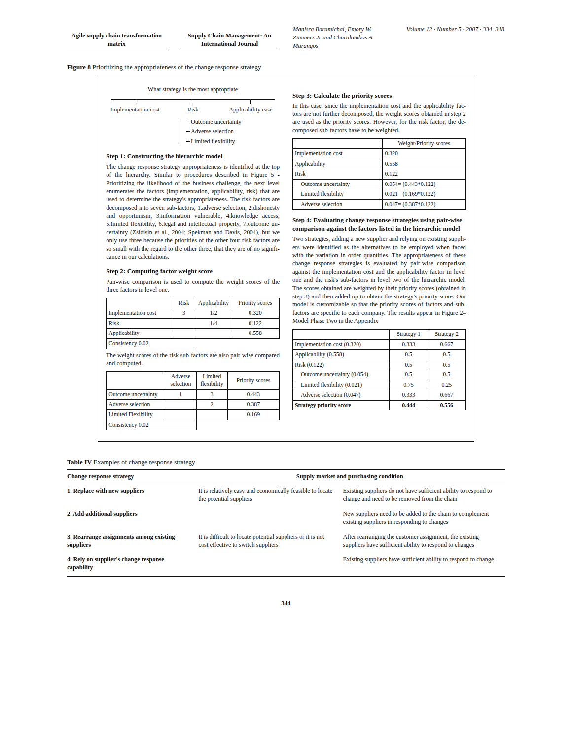Agile supply chain transformation matrix
Supply Chain Management: An International Journal
Manisra Baramichai, Emory W. Zimmers Jr and Charalambos A. Marangos
Volume 12 · Number 5 · 2007 · 334–348
Figure 8 Prioritizing the appropriateness of the change response strategy
What strategy is the most appropriate
Implementation cost
Risk
Applicability ease
Outcome uncertainty
Adverse selection
Limited flexibility
Step 1: Constructing the hierarchic model
The change response strategy appropriateness is identified at the top of the hierarchy. Similar to procedures described in Figure 5 - Prioritizing the likelihood of the business challenge, the next level enumerates the factors (implementation, applicability, risk) that are used to determine the strategy's appropriateness. The risk factors are decomposed into seven sub-factors, 1.adverse selection, 2.dishonesty and opportunism, 3.information vulnerable, 4.knowledge access, 5.limited flexibility, 6.legal and intellectual property, 7.outcome uncertainty (Zsidisin et al., 2004; Spekman and Davis, 2004), but we only use three because the priorities of the other four risk factors are so small with the regard to the other three, that they are of no significance in our calculations.
Step 2: Computing factor weight score
Pair-wise comparison is used to compute the weight scores of the three factors in level one.
| | Risk | Applicability | Priority scores |
| --- | --- | --- | --- |
| Implementation cost | 3 | 1/2 | 0.320 |
| Risk | | 1/4 | 0.122 |
| Applicability | | | 0.558 |
| Consistency 0.02 | | |
The weight scores of the risk sub-factors are also pair-wise compared and computed.
| | Adverse selection | Limited flexibility | Priority scores |
| --- | --- | --- | --- |
| Outcome uncertainty | 1 | 3 | 0.443 |
| Adverse selection | | 2 | 0.387 |
| Limited Flexibility | | | 0.169 |
| Consistency 0.02 | | |
Step 3: Calculate the priority scores
In this case, since the implementation cost and the applicability factors are not further decomposed, the weight scores obtained in step 2 are used as the priority scores. However, for the risk factor, the decomposed sub-factors have to be weighted.
| | Weight/Priority scores |
| --- | --- |
| Implementation cost | 0.320 |
| Applicability | 0.558 |
| Risk | 0.122 |
| Outcome uncertainty | 0.054= (0.443*0.122) |
| Limited flexibility | 0.021= (0.169*0.122) |
| Adverse selection | 0.047= (0.387*0.122) |
Step 4: Evaluating change response strategies using pair-wise comparison against the factors listed in the hierarchic model
Two strategies, adding a new supplier and relying on existing suppliers were identified as the alternatives to be employed when faced with the variation in order quantities. The appropriateness of these change response strategies is evaluated by pair-wise comparison against the implementation cost and the applicability factor in level one and the risk's sub-factors in level two of the hierarchic model. The scores obtained are weighted by their priority scores (obtained in step 3) and then added up to obtain the strategy's priority score. Our model is customizable so that the priority scores of factors and sub-factors are specific to each company. The results appear in Figure 2– Model Phase Two in the Appendix
| | Strategy 1 | Strategy 2 |
| --- | --- | --- |
| Implementation cost (0.320) | 0.333 | 0.667 |
| Applicability (0.558) | 0.5 | 0.5 |
| Risk (0.122) | 0.5 | 0.5 |
| Outcome uncertainty (0.054) | 0.5 | 0.5 |
| Limited flexibility (0.021) | 0.75 | 0.25 |
| Adverse selection (0.047) | 0.333 | 0.667 |
| Strategy priority score | 0.444 | 0.556 |
Table IV Examples of change response strategy
| Change response strategy | Supply market and purchasing condition |
| --- | --- |
| 1. Replace with new suppliers | It is relatively easy and economically feasible to locate the potential suppliers | Existing suppliers do not have sufficient ability to respond to change and need to be removed from the chain |
| 2. Add additional suppliers | | New suppliers need to be added to the chain to complement existing suppliers in responding to changes |
| 3. Rearrange assignments among existing suppliers | It is difficult to locate potential suppliers or it is not cost effective to switch suppliers | After rearranging the customer assignment, the existing suppliers have sufficient ability to respond to changes |
| 4. Rely on supplier's change response capability | | Existing suppliers have sufficient ability to respond to change |
344